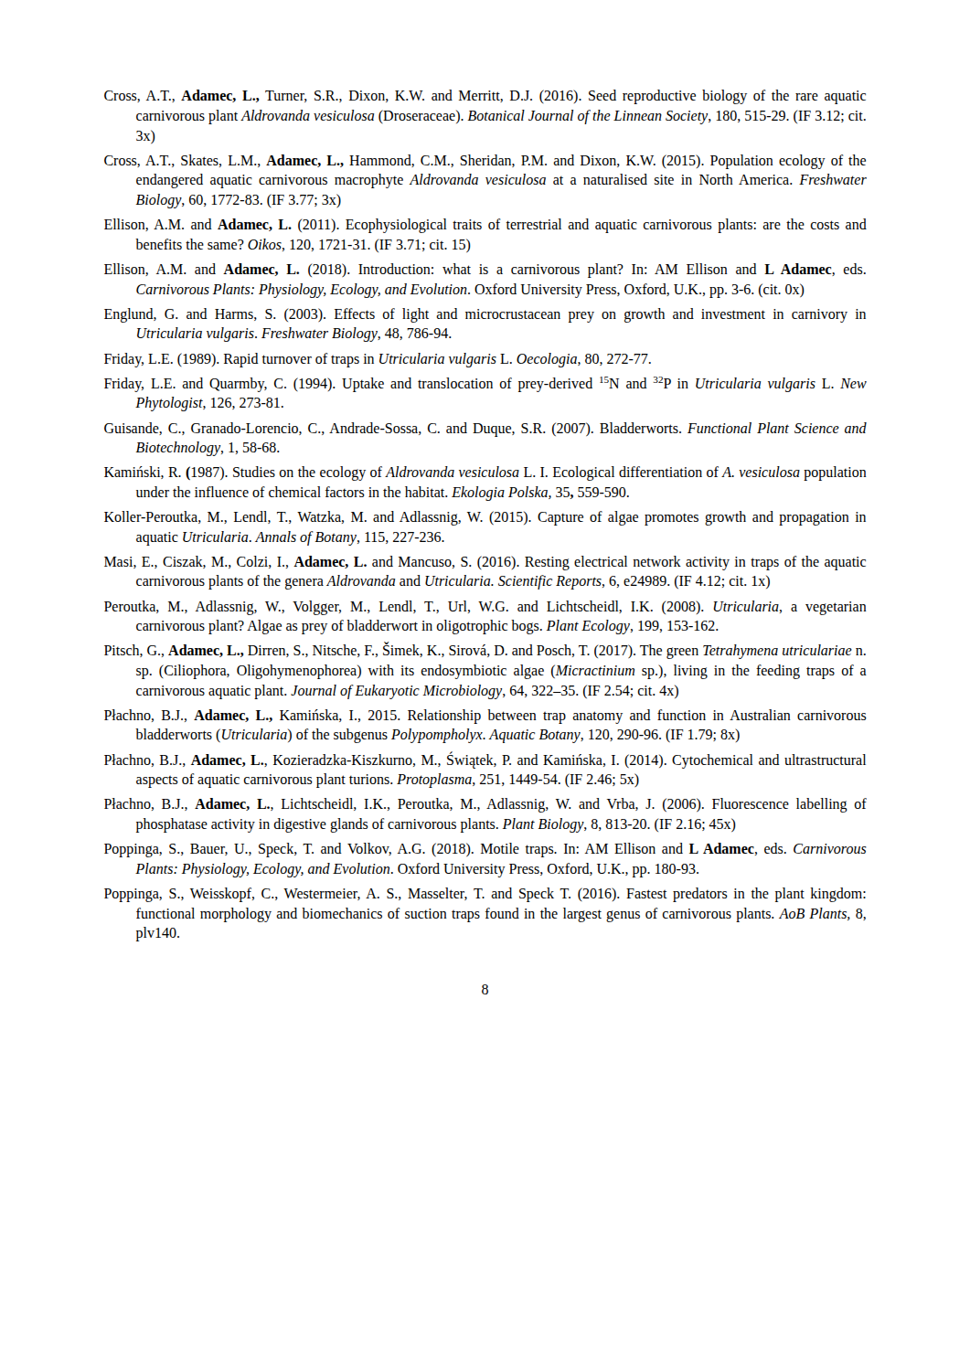Cross, A.T., Adamec, L., Turner, S.R., Dixon, K.W. and Merritt, D.J. (2016). Seed reproductive biology of the rare aquatic carnivorous plant Aldrovanda vesiculosa (Droseraceae). Botanical Journal of the Linnean Society, 180, 515-29. (IF 3.12; cit. 3x)
Cross, A.T., Skates, L.M., Adamec, L., Hammond, C.M., Sheridan, P.M. and Dixon, K.W. (2015). Population ecology of the endangered aquatic carnivorous macrophyte Aldrovanda vesiculosa at a naturalised site in North America. Freshwater Biology, 60, 1772-83. (IF 3.77; 3x)
Ellison, A.M. and Adamec, L. (2011). Ecophysiological traits of terrestrial and aquatic carnivorous plants: are the costs and benefits the same? Oikos, 120, 1721-31. (IF 3.71; cit. 15)
Ellison, A.M. and Adamec, L. (2018). Introduction: what is a carnivorous plant? In: AM Ellison and L Adamec, eds. Carnivorous Plants: Physiology, Ecology, and Evolution. Oxford University Press, Oxford, U.K., pp. 3-6. (cit. 0x)
Englund, G. and Harms, S. (2003). Effects of light and microcrustacean prey on growth and investment in carnivory in Utricularia vulgaris. Freshwater Biology, 48, 786-94.
Friday, L.E. (1989). Rapid turnover of traps in Utricularia vulgaris L. Oecologia, 80, 272-77.
Friday, L.E. and Quarmby, C. (1994). Uptake and translocation of prey-derived 15N and 32P in Utricularia vulgaris L. New Phytologist, 126, 273-81.
Guisande, C., Granado-Lorencio, C., Andrade-Sossa, C. and Duque, S.R. (2007). Bladderworts. Functional Plant Science and Biotechnology, 1, 58-68.
Kamiński, R. (1987). Studies on the ecology of Aldrovanda vesiculosa L. I. Ecological differentiation of A. vesiculosa population under the influence of chemical factors in the habitat. Ekologia Polska, 35, 559-590.
Koller-Peroutka, M., Lendl, T., Watzka, M. and Adlassnig, W. (2015). Capture of algae promotes growth and propagation in aquatic Utricularia. Annals of Botany, 115, 227-236.
Masi, E., Ciszak, M., Colzi, I., Adamec, L. and Mancuso, S. (2016). Resting electrical network activity in traps of the aquatic carnivorous plants of the genera Aldrovanda and Utricularia. Scientific Reports, 6, e24989. (IF 4.12; cit. 1x)
Peroutka, M., Adlassnig, W., Volgger, M., Lendl, T., Url, W.G. and Lichtscheidl, I.K. (2008). Utricularia, a vegetarian carnivorous plant? Algae as prey of bladderwort in oligotrophic bogs. Plant Ecology, 199, 153-162.
Pitsch, G., Adamec, L., Dirren, S., Nitsche, F., Šimek, K., Sirová, D. and Posch, T. (2017). The green Tetrahymena utriculariae n. sp. (Ciliophora, Oligohymenophorea) with its endosymbiotic algae (Micractinium sp.), living in the feeding traps of a carnivorous aquatic plant. Journal of Eukaryotic Microbiology, 64, 322–35. (IF 2.54; cit. 4x)
Płachno, B.J., Adamec, L., Kamińska, I., 2015. Relationship between trap anatomy and function in Australian carnivorous bladderworts (Utricularia) of the subgenus Polypompholyx. Aquatic Botany, 120, 290-96. (IF 1.79; 8x)
Płachno, B.J., Adamec, L., Kozieradzka-Kiszkurno, M., Świątek, P. and Kamińska, I. (2014). Cytochemical and ultrastructural aspects of aquatic carnivorous plant turions. Protoplasma, 251, 1449-54. (IF 2.46; 5x)
Płachno, B.J., Adamec, L., Lichtscheidl, I.K., Peroutka, M., Adlassnig, W. and Vrba, J. (2006). Fluorescence labelling of phosphatase activity in digestive glands of carnivorous plants. Plant Biology, 8, 813-20. (IF 2.16; 45x)
Poppinga, S., Bauer, U., Speck, T. and Volkov, A.G. (2018). Motile traps. In: AM Ellison and L Adamec, eds. Carnivorous Plants: Physiology, Ecology, and Evolution. Oxford University Press, Oxford, U.K., pp. 180-93.
Poppinga, S., Weisskopf, C., Westermeier, A. S., Masselter, T. and Speck T. (2016). Fastest predators in the plant kingdom: functional morphology and biomechanics of suction traps found in the largest genus of carnivorous plants. AoB Plants, 8, plv140.
8